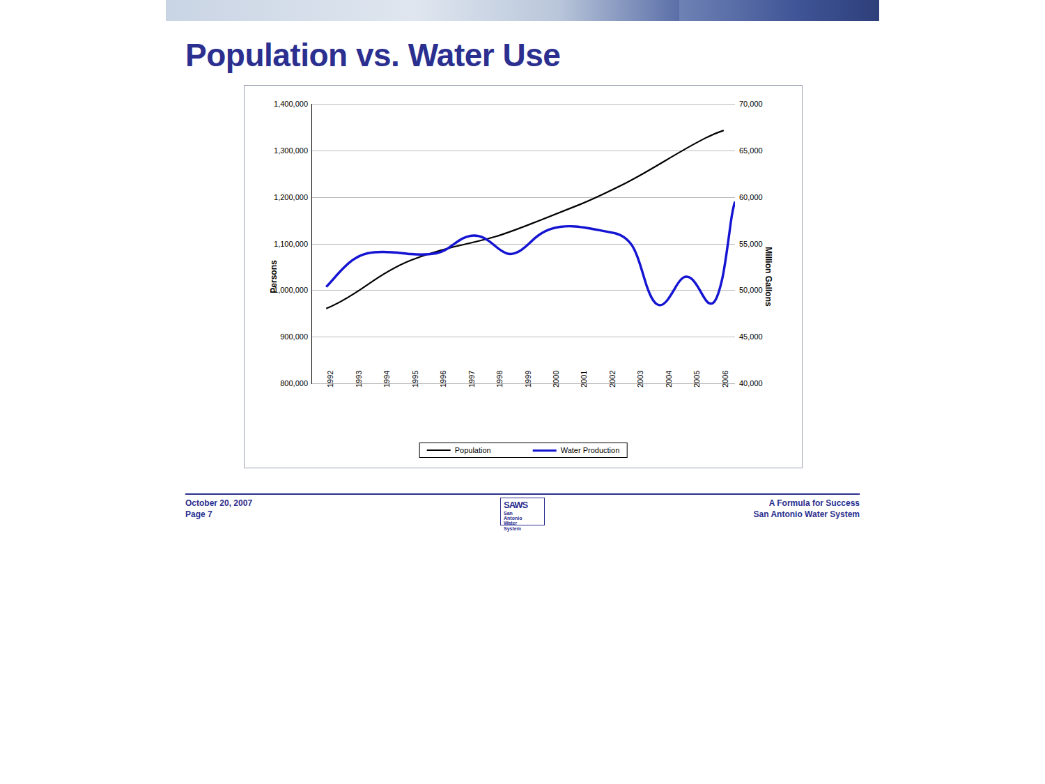Population vs. Water Use
Persons
Million Gallons
1,400,00070,000
1,300,00065,000
1,200,00060,000
1,100,00055,000
1,000,00050,000
900,00045,000
800,00040,000
1992
1993
1994
1995
1996
1997
1998
1999
2000
2001
2002
2003
2004
2005
2006
Population
Water Production
October 20, 2007
Page 7
SAWSSan
Antonio
Water
System
A Formula for Success
San Antonio Water System